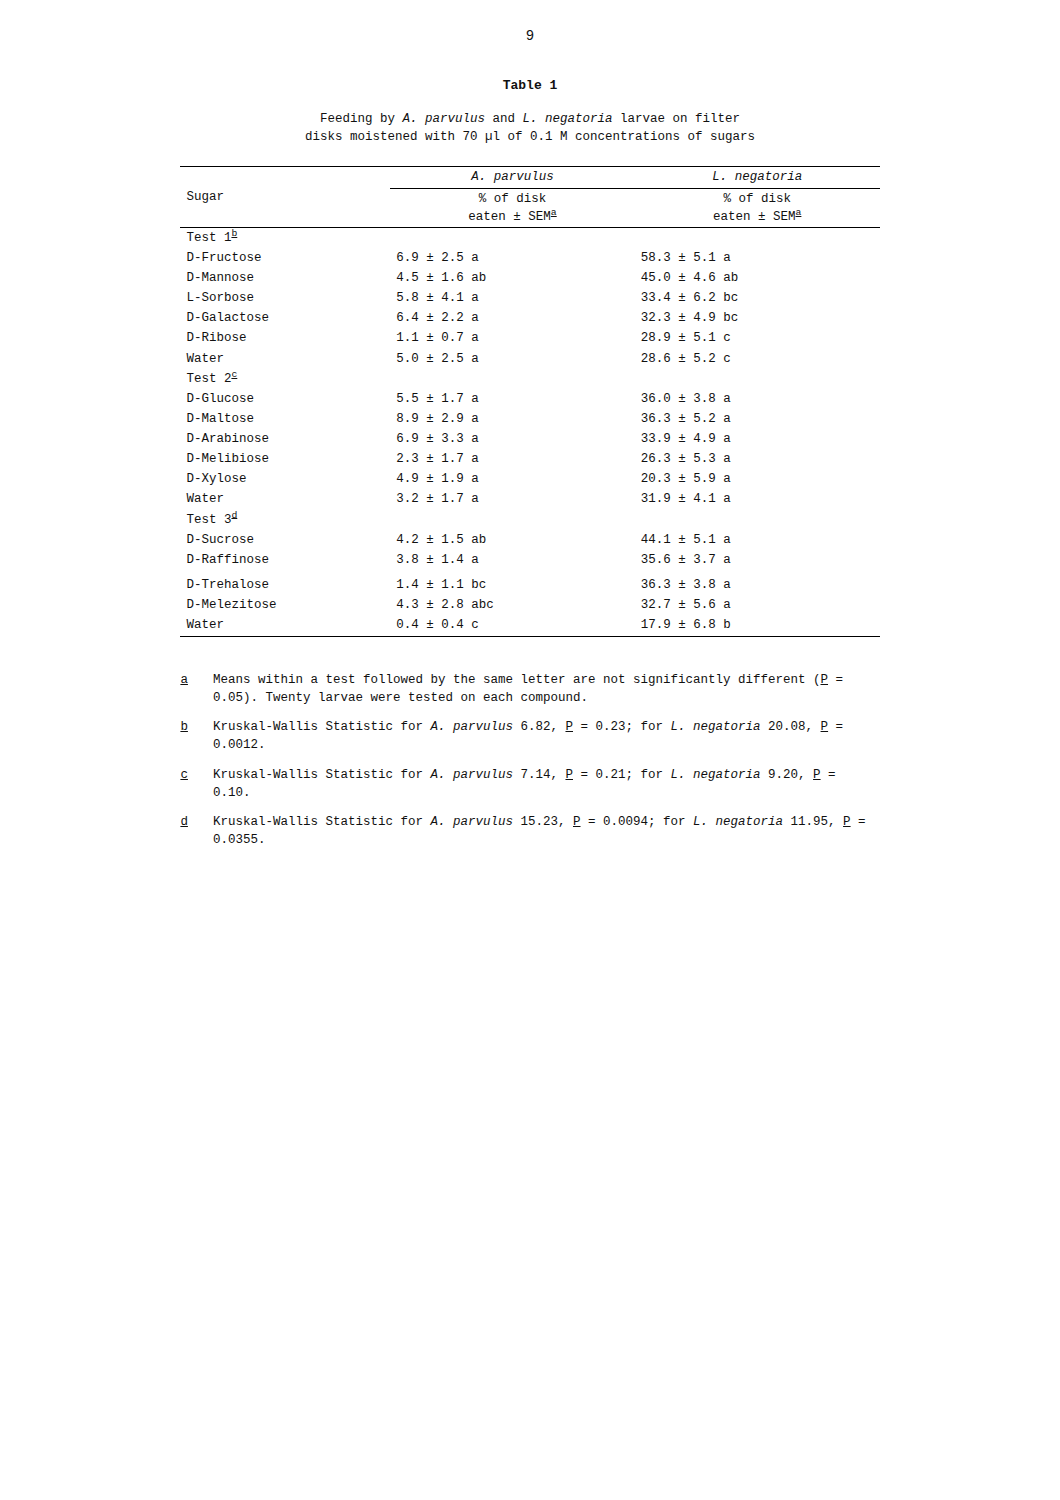9
Table 1
Feeding by A. parvulus and L. negatoria larvae on filter
disks moistened with 70 µl of 0.1 M concentrations of sugars
| Sugar | A. parvulus | L. negatoria |
| % of disk eaten ± SEM a | % of disk eaten ± SEM a |
| Test 1 b | | |
| D-Fructose | 6.9 ± 2.5 a | 58.3 ± 5.1 a |
| D-Mannose | 4.5 ± 1.6 ab | 45.0 ± 4.6 ab |
| L-Sorbose | 5.8 ± 4.1 a | 33.4 ± 6.2 bc |
| D-Galactose | 6.4 ± 2.2 a | 32.3 ± 4.9 bc |
| D-Ribose | 1.1 ± 0.7 a | 28.9 ± 5.1 c |
| Water | 5.0 ± 2.5 a | 28.6 ± 5.2 c |
| Test 2 c | | |
| D-Glucose | 5.5 ± 1.7 a | 36.0 ± 3.8 a |
| D-Maltose | 8.9 ± 2.9 a | 36.3 ± 5.2 a |
| D-Arabinose | 6.9 ± 3.3 a | 33.9 ± 4.9 a |
| D-Melibiose | 2.3 ± 1.7 a | 26.3 ± 5.3 a |
| D-Xylose | 4.9 ± 1.9 a | 20.3 ± 5.9 a |
| Water | 3.2 ± 1.7 a | 31.9 ± 4.1 a |
| Test 3 d | | |
| D-Sucrose | 4.2 ± 1.5 ab | 44.1 ± 5.1 a |
| D-Raffinose | 3.8 ± 1.4 a | 35.6 ± 3.7 a |
| D-Trehalose | 1.4 ± 1.1 bc | 36.3 ± 3.8 a |
| D-Melezitose | 4.3 ± 2.8 abc | 32.7 ± 5.6 a |
| Water | 0.4 ± 0.4 c | 17.9 ± 6.8 b |
| a | Means within a test followed by the same letter are not significantly different ( P = 0.05). Twenty larvae were tested on each compound. |
| b | Kruskal-Wallis Statistic for A. parvulus 6.82, P = 0.23; for L. negatoria 20.08, P = 0.0012. |
| c | Kruskal-Wallis Statistic for A. parvulus 7.14, P = 0.21; for L. negatoria 9.20, P = 0.10. |
| d | Kruskal-Wallis Statistic for A. parvulus 15.23, P = 0.0094; for L. negatoria 11.95, P = 0.0355. |